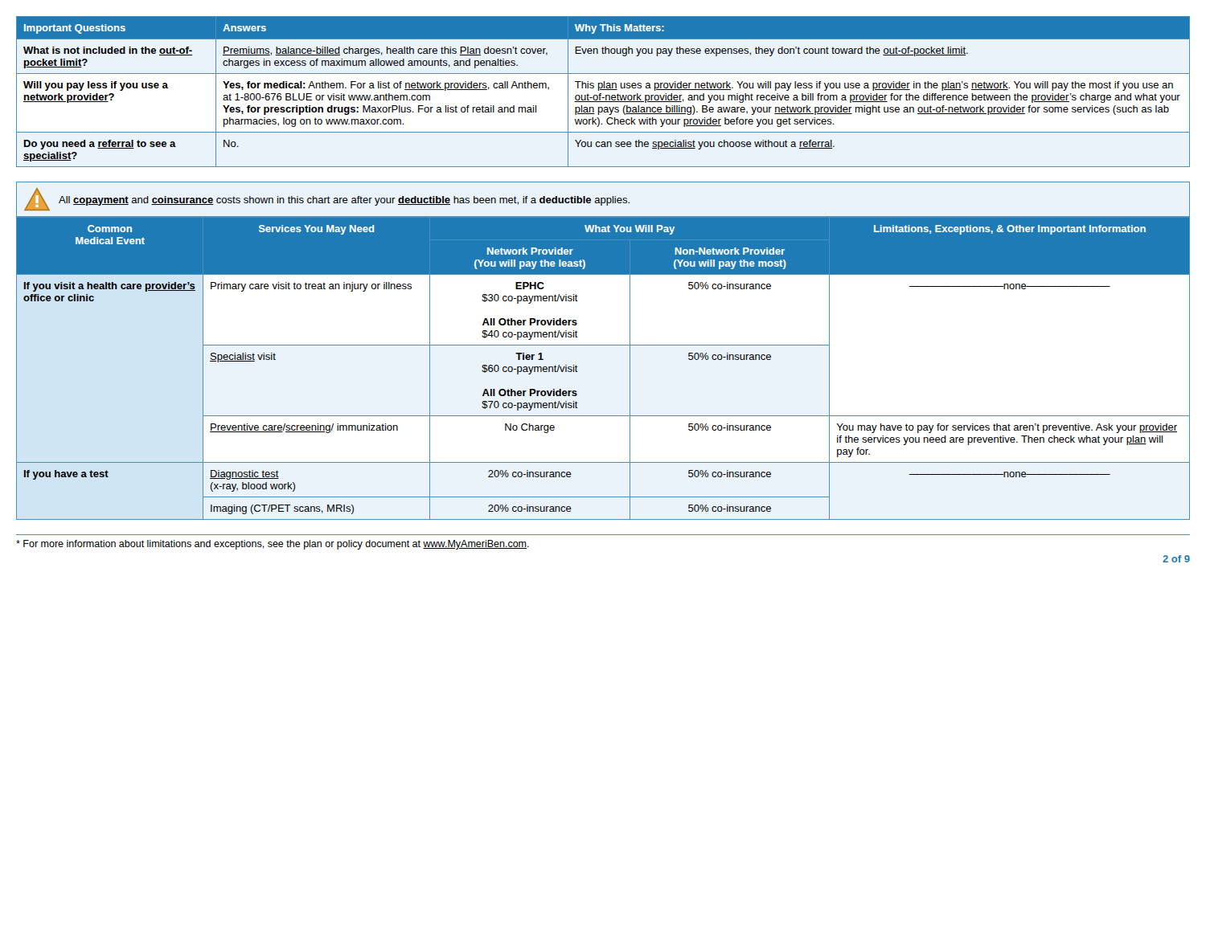| Important Questions | Answers | Why This Matters: |
| --- | --- | --- |
| What is not included in the out-of-pocket limit ? | Premiums , balance-billed charges, health care this Plan doesn’t cover, charges in excess of maximum allowed amounts, and penalties. | Even though you pay these expenses, they don’t count toward the out-of-pocket limit . |
| Will you pay less if you use a network provider ? | Yes, for medical: Anthem. For a list of network providers , call Anthem, at 1-800-676 BLUE or visit www.anthem.com Yes, for prescription drugs: MaxorPlus. For a list of retail and mail pharmacies, log on to www.maxor.com. | This plan uses a provider network . You will pay less if you use a provider in the plan ’s network . You will pay the most if you use an out-of-network provider , and you might receive a bill from a provider for the difference between the provider ’s charge and what your plan pays ( balance billing ). Be aware, your network provider might use an out-of-network provider for some services (such as lab work). Check with your provider before you get services. |
| Do you need a referral to see a specialist ? | No. | You can see the specialist you choose without a referral . |
All copayment and coinsurance costs shown in this chart are after your deductible has been met, if a deductible applies.
| Common Medical Event | Services You May Need | What You Will Pay | Limitations, Exceptions, & Other Important Information |
| --- | --- | --- | --- |
| Network Provider (You will pay the least) | Non-Network Provider (You will pay the most) |
| If you visit a health care provider’s office or clinic | Primary care visit to treat an injury or illness | EPHC $30 co-payment/visit All Other Providers $40 co-payment/visit | 50% co-insurance | —————————none———————— |
| Specialist visit | Tier 1 $60 co-payment/visit All Other Providers $70 co-payment/visit | 50% co-insurance |
| Preventive care / screening / immunization | No Charge | 50% co-insurance | You may have to pay for services that aren’t preventive. Ask your provider if the services you need are preventive. Then check what your plan will pay for. |
| If you have a test | Diagnostic test (x-ray, blood work) | 20% co-insurance | 50% co-insurance | —————————none———————— |
| Imaging (CT/PET scans, MRIs) | 20% co-insurance | 50% co-insurance |
* For more information about limitations and exceptions, see the plan or policy document at www.MyAmeriBen.com.
2 of 9